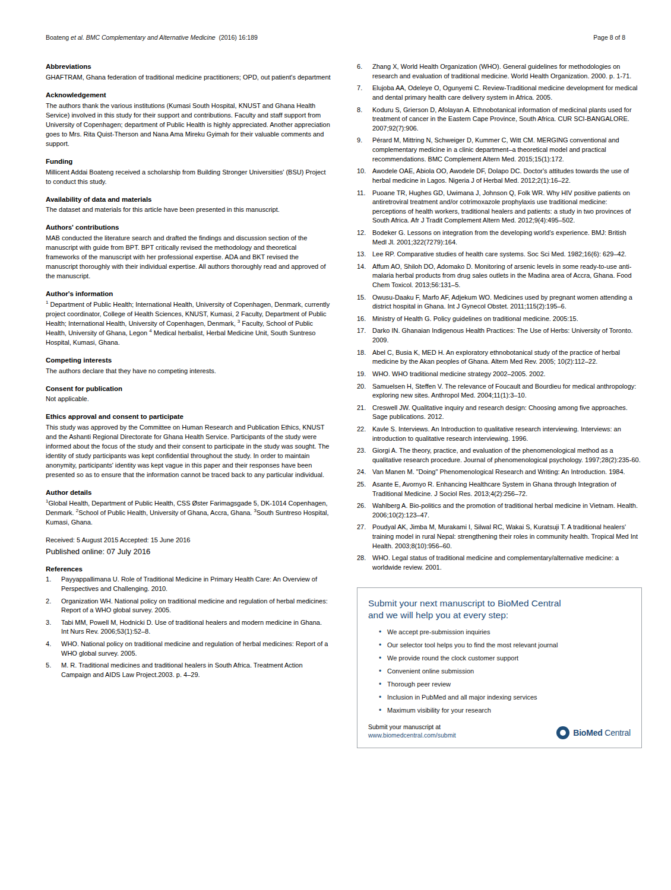Boateng et al. BMC Complementary and Alternative Medicine (2016) 16:189
Page 8 of 8
Abbreviations
GHAFTRAM, Ghana federation of traditional medicine practitioners; OPD, out patient's department
Acknowledgement
The authors thank the various institutions (Kumasi South Hospital, KNUST and Ghana Health Service) involved in this study for their support and contributions. Faculty and staff support from University of Copenhagen; department of Public Health is highly appreciated. Another appreciation goes to Mrs. Rita Quist-Therson and Nana Ama Mireku Gyimah for their valuable comments and support.
Funding
Millicent Addai Boateng received a scholarship from Building Stronger Universities' (BSU) Project to conduct this study.
Availability of data and materials
The dataset and materials for this article have been presented in this manuscript.
Authors' contributions
MAB conducted the literature search and drafted the findings and discussion section of the manuscript with guide from BPT. BPT critically revised the methodology and theoretical frameworks of the manuscript with her professional expertise. ADA and BKT revised the manuscript thoroughly with their individual expertise. All authors thoroughly read and approved of the manuscript.
Author's information
1 Department of Public Health; International Health, University of Copenhagen, Denmark, currently project coordinator, College of Health Sciences, KNUST, Kumasi, 2 Faculty, Department of Public Health; International Health, University of Copenhagen, Denmark, 3 Faculty, School of Public Health, University of Ghana, Legon 4 Medical herbalist, Herbal Medicine Unit, South Suntreso Hospital, Kumasi, Ghana.
Competing interests
The authors declare that they have no competing interests.
Consent for publication
Not applicable.
Ethics approval and consent to participate
This study was approved by the Committee on Human Research and Publication Ethics, KNUST and the Ashanti Regional Directorate for Ghana Health Service. Participants of the study were informed about the focus of the study and their consent to participate in the study was sought. The identity of study participants was kept confidential throughout the study. In order to maintain anonymity, participants' identity was kept vague in this paper and their responses have been presented so as to ensure that the information cannot be traced back to any particular individual.
Author details
1Global Health, Department of Public Health, CSS Øster Farimagsgade 5, DK-1014 Copenhagen, Denmark. 2School of Public Health, University of Ghana, Accra, Ghana. 3South Suntreso Hospital, Kumasi, Ghana.
Received: 5 August 2015 Accepted: 15 June 2016
Published online: 07 July 2016
References
Payyappallimana U. Role of Traditional Medicine in Primary Health Care: An Overview of Perspectives and Challenging. 2010.
Organization WH. National policy on traditional medicine and regulation of herbal medicines: Report of a WHO global survey. 2005.
Tabi MM, Powell M, Hodnicki D. Use of traditional healers and modern medicine in Ghana. Int Nurs Rev. 2006;53(1):52–8.
WHO. National policy on traditional medicine and regulation of herbal medicines: Report of a WHO global survey. 2005.
M. R. Traditional medicines and traditional healers in South Africa. Treatment Action Campaign and AIDS Law Project.2003. p. 4–29.
Zhang X, World Health Organization (WHO). General guidelines for methodologies on research and evaluation of traditional medicine. World Health Organization. 2000. p. 1-71.
Elujoba AA, Odeleye O, Ogunyemi C. Review-Traditional medicine development for medical and dental primary health care delivery system in Africa. 2005.
Koduru S, Grierson D, Afolayan A. Ethnobotanical information of medicinal plants used for treatment of cancer in the Eastern Cape Province, South Africa. CUR SCI-BANGALORE. 2007;92(7):906.
Pérard M, Mittring N, Schweiger D, Kummer C, Witt CM. MERGING conventional and complementary medicine in a clinic department–a theoretical model and practical recommendations. BMC Complement Altern Med. 2015;15(1):172.
Awodele OAE, Abiola OO, Awodele DF, Dolapo DC. Doctor's attitudes towards the use of herbal medicine in Lagos. Nigeria J of Herbal Med. 2012;2(1):16–22.
Puoane TR, Hughes GD, Uwimana J, Johnson Q, Folk WR. Why HIV positive patients on antiretroviral treatment and/or cotrimoxazole prophylaxis use traditional medicine: perceptions of health workers, traditional healers and patients: a study in two provinces of South Africa. Afr J Tradit Complement Altern Med. 2012;9(4):495–502.
Bodeker G. Lessons on integration from the developing world's experience. BMJ: British Medl Jl. 2001;322(7279):164.
Lee RP. Comparative studies of health care systems. Soc Sci Med. 1982;16(6): 629–42.
Affum AO, Shiloh DO, Adomako D. Monitoring of arsenic levels in some ready-to-use anti-malaria herbal products from drug sales outlets in the Madina area of Accra, Ghana. Food Chem Toxicol. 2013;56:131–5.
Owusu-Daaku F, Marfo AF, Adjekum WO. Medicines used by pregnant women attending a district hospital in Ghana. Int J Gynecol Obstet. 2011;115(2):195–6.
Ministry of Health G. Policy guidelines on traditional medicine. 2005:15.
Darko IN. Ghanaian Indigenous Health Practices: The Use of Herbs: University of Toronto. 2009.
Abel C, Busia K, MED H. An exploratory ethnobotanical study of the practice of herbal medicine by the Akan peoples of Ghana. Altern Med Rev. 2005; 10(2):112–22.
WHO. WHO traditional medicine strategy 2002–2005. 2002.
Samuelsen H, Steffen V. The relevance of Foucault and Bourdieu for medical anthropology: exploring new sites. Anthropol Med. 2004;11(1):3–10.
Creswell JW. Qualitative inquiry and research design: Choosing among five approaches. Sage publications. 2012.
Kavle S. Interviews. An Introduction to qualitative research interviewing. Interviews: an introduction to qualitative research interviewing. 1996.
Giorgi A. The theory, practice, and evaluation of the phenomenological method as a qualitative research procedure. Journal of phenomenological psychology. 1997;28(2):235-60.
Van Manen M. "Doing" Phenomenological Research and Writing: An Introduction. 1984.
Asante E, Avornyo R. Enhancing Healthcare System in Ghana through Integration of Traditional Medicine. J Sociol Res. 2013;4(2):256–72.
Wahlberg A. Bio-politics and the promotion of traditional herbal medicine in Vietnam. Health. 2006;10(2):123–47.
Poudyal AK, Jimba M, Murakami I, Silwal RC, Wakai S, Kuratsuji T. A traditional healers' training model in rural Nepal: strengthening their roles in community health. Tropical Med Int Health. 2003;8(10):956–60.
WHO. Legal status of traditional medicine and complementary/alternative medicine: a worldwide review. 2001.
Submit your next manuscript to BioMed Central
and we will help you at every step:
We accept pre-submission inquiries
Our selector tool helps you to find the most relevant journal
We provide round the clock customer support
Convenient online submission
Thorough peer review
Inclusion in PubMed and all major indexing services
Maximum visibility for your research
Submit your manuscript at
www.biomedcentral.com/submit
BioMed Central